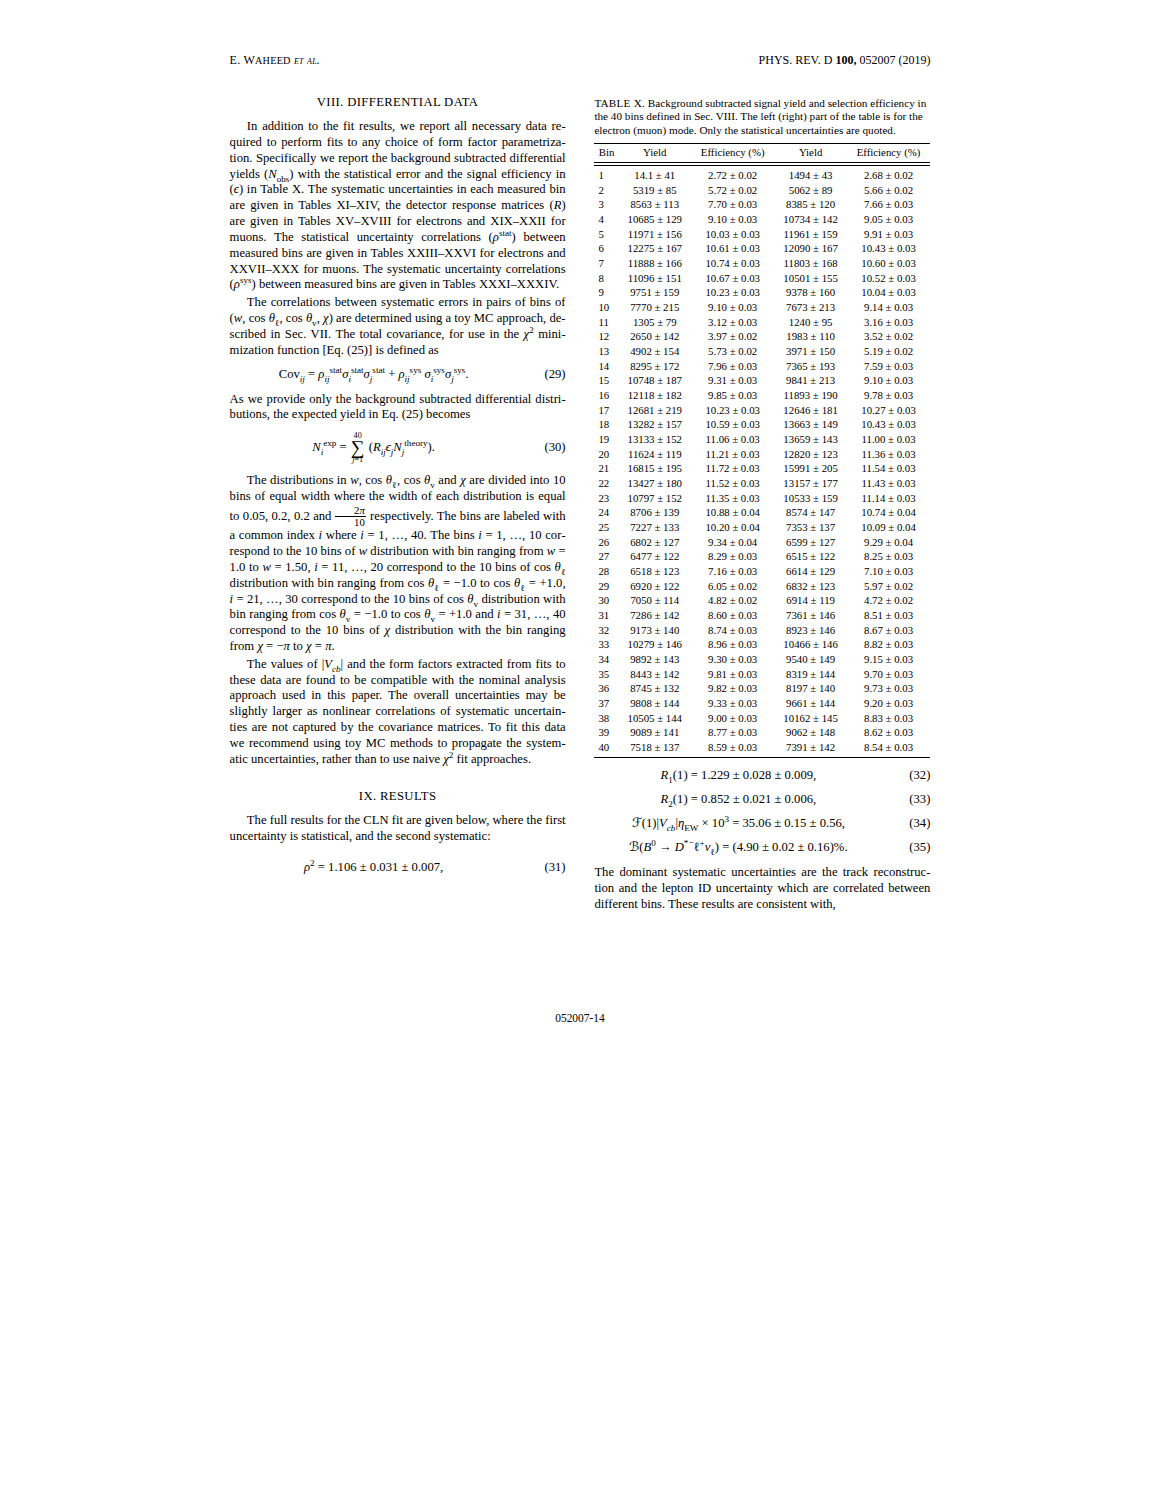E. WAHEED et al.
PHYS. REV. D 100, 052007 (2019)
VIII. DIFFERENTIAL DATA
In addition to the fit results, we report all necessary data required to perform fits to any choice of form factor parametrization. Specifically we report the background subtracted differential yields (Nobs) with the statistical error and the signal efficiency in (ϵ) in Table X. The systematic uncertainties in each measured bin are given in Tables XI–XIV, the detector response matrices (R) are given in Tables XV–XVIII for electrons and XIX–XXII for muons. The statistical uncertainty correlations (ρstat) between measured bins are given in Tables XXIII–XXVI for electrons and XXVII–XXX for muons. The systematic uncertainty correlations (ρsys) between measured bins are given in Tables XXXI–XXXIV.
The correlations between systematic errors in pairs of bins of (w, cos θℓ, cos θv, χ) are determined using a toy MC approach, described in Sec. VII. The total covariance, for use in the χ2 minimization function [Eq. (25)] is defined as
Covij = ρijstatσistatσjstat + ρijsys σisysσjsys.
(29)
As we provide only the background subtracted differential distributions, the expected yield in Eq. (25) becomes
Niexp = 40 ∑ j=1 (RijϵjNjtheory).
(30)
The distributions in w, cos θℓ, cos θv and χ are divided into 10 bins of equal width where the width of each distribution is equal to 0.05, 0.2, 0.2 and 2π 10 respectively. The bins are labeled with a common index i where i = 1, …, 40. The bins i = 1, …, 10 correspond to the 10 bins of w distribution with bin ranging from w = 1.0 to w = 1.50, i = 11, …, 20 correspond to the 10 bins of cos θℓ distribution with bin ranging from cos θℓ = −1.0 to cos θℓ = +1.0, i = 21, …, 30 correspond to the 10 bins of cos θv distribution with bin ranging from cos θv = −1.0 to cos θv = +1.0 and i = 31, …, 40 correspond to the 10 bins of χ distribution with the bin ranging from χ = −π to χ = π.
The values of |Vcb| and the form factors extracted from fits to these data are found to be compatible with the nominal analysis approach used in this paper. The overall uncertainties may be slightly larger as nonlinear correlations of systematic uncertainties are not captured by the covariance matrices. To fit this data we recommend using toy MC methods to propagate the systematic uncertainties, rather than to use naive χ2 fit approaches.
IX. RESULTS
The full results for the CLN fit are given below, where the first uncertainty is statistical, and the second systematic:
ρ2 = 1.106 ± 0.031 ± 0.007,
(31)
TABLE X. Background subtracted signal yield and selection efficiency in the 40 bins defined in Sec. VIII . The left (right) part of the table is for the electron (muon) mode. Only the statistical uncertainties are quoted.
| Bin | Yield | Efficiency (%) | Yield | Efficiency (%) |
| --- | --- | --- | --- | --- |
| 1 | 14.1 ± 41 | 2.72 ± 0.02 | 1494 ± 43 | 2.68 ± 0.02 |
| 2 | 5319 ± 85 | 5.72 ± 0.02 | 5062 ± 89 | 5.66 ± 0.02 |
| 3 | 8563 ± 113 | 7.70 ± 0.03 | 8385 ± 120 | 7.66 ± 0.03 |
| 4 | 10685 ± 129 | 9.10 ± 0.03 | 10734 ± 142 | 9.05 ± 0.03 |
| 5 | 11971 ± 156 | 10.03 ± 0.03 | 11961 ± 159 | 9.91 ± 0.03 |
| 6 | 12275 ± 167 | 10.61 ± 0.03 | 12090 ± 167 | 10.43 ± 0.03 |
| 7 | 11888 ± 166 | 10.74 ± 0.03 | 11803 ± 168 | 10.60 ± 0.03 |
| 8 | 11096 ± 151 | 10.67 ± 0.03 | 10501 ± 155 | 10.52 ± 0.03 |
| 9 | 9751 ± 159 | 10.23 ± 0.03 | 9378 ± 160 | 10.04 ± 0.03 |
| 10 | 7770 ± 215 | 9.10 ± 0.03 | 7673 ± 213 | 9.14 ± 0.03 |
| 11 | 1305 ± 79 | 3.12 ± 0.03 | 1240 ± 95 | 3.16 ± 0.03 |
| 12 | 2650 ± 142 | 3.97 ± 0.02 | 1983 ± 110 | 3.52 ± 0.02 |
| 13 | 4902 ± 154 | 5.73 ± 0.02 | 3971 ± 150 | 5.19 ± 0.02 |
| 14 | 8295 ± 172 | 7.96 ± 0.03 | 7365 ± 193 | 7.59 ± 0.03 |
| 15 | 10748 ± 187 | 9.31 ± 0.03 | 9841 ± 213 | 9.10 ± 0.03 |
| 16 | 12118 ± 182 | 9.85 ± 0.03 | 11893 ± 190 | 9.78 ± 0.03 |
| 17 | 12681 ± 219 | 10.23 ± 0.03 | 12646 ± 181 | 10.27 ± 0.03 |
| 18 | 13282 ± 157 | 10.59 ± 0.03 | 13663 ± 149 | 10.43 ± 0.03 |
| 19 | 13133 ± 152 | 11.06 ± 0.03 | 13659 ± 143 | 11.00 ± 0.03 |
| 20 | 11624 ± 119 | 11.21 ± 0.03 | 12820 ± 123 | 11.36 ± 0.03 |
| 21 | 16815 ± 195 | 11.72 ± 0.03 | 15991 ± 205 | 11.54 ± 0.03 |
| 22 | 13427 ± 180 | 11.52 ± 0.03 | 13157 ± 177 | 11.43 ± 0.03 |
| 23 | 10797 ± 152 | 11.35 ± 0.03 | 10533 ± 159 | 11.14 ± 0.03 |
| 24 | 8706 ± 139 | 10.88 ± 0.04 | 8574 ± 147 | 10.74 ± 0.04 |
| 25 | 7227 ± 133 | 10.20 ± 0.04 | 7353 ± 137 | 10.09 ± 0.04 |
| 26 | 6802 ± 127 | 9.34 ± 0.04 | 6599 ± 127 | 9.29 ± 0.04 |
| 27 | 6477 ± 122 | 8.29 ± 0.03 | 6515 ± 122 | 8.25 ± 0.03 |
| 28 | 6518 ± 123 | 7.16 ± 0.03 | 6614 ± 129 | 7.10 ± 0.03 |
| 29 | 6920 ± 122 | 6.05 ± 0.02 | 6832 ± 123 | 5.97 ± 0.02 |
| 30 | 7050 ± 114 | 4.82 ± 0.02 | 6914 ± 119 | 4.72 ± 0.02 |
| 31 | 7286 ± 142 | 8.60 ± 0.03 | 7361 ± 146 | 8.51 ± 0.03 |
| 32 | 9173 ± 140 | 8.74 ± 0.03 | 8923 ± 146 | 8.67 ± 0.03 |
| 33 | 10279 ± 146 | 8.96 ± 0.03 | 10466 ± 146 | 8.82 ± 0.03 |
| 34 | 9892 ± 143 | 9.30 ± 0.03 | 9540 ± 149 | 9.15 ± 0.03 |
| 35 | 8443 ± 142 | 9.81 ± 0.03 | 8319 ± 144 | 9.70 ± 0.03 |
| 36 | 8745 ± 132 | 9.82 ± 0.03 | 8197 ± 140 | 9.73 ± 0.03 |
| 37 | 9808 ± 144 | 9.33 ± 0.03 | 9661 ± 144 | 9.20 ± 0.03 |
| 38 | 10505 ± 144 | 9.00 ± 0.03 | 10162 ± 145 | 8.83 ± 0.03 |
| 39 | 9089 ± 141 | 8.77 ± 0.03 | 9062 ± 148 | 8.62 ± 0.03 |
| 40 | 7518 ± 137 | 8.59 ± 0.03 | 7391 ± 142 | 8.54 ± 0.03 |
R1(1) = 1.229 ± 0.028 ± 0.009,
(32)
R2(1) = 0.852 ± 0.021 ± 0.006,
(33)
ℱ(1)|Vcb|ηEW × 103 = 35.06 ± 0.15 ± 0.56,
(34)
ℬ(B0 → D*−ℓ+νℓ) = (4.90 ± 0.02 ± 0.16)%.
(35)
The dominant systematic uncertainties are the track reconstruction and the lepton ID uncertainty which are correlated between different bins. These results are consistent with,
052007-14